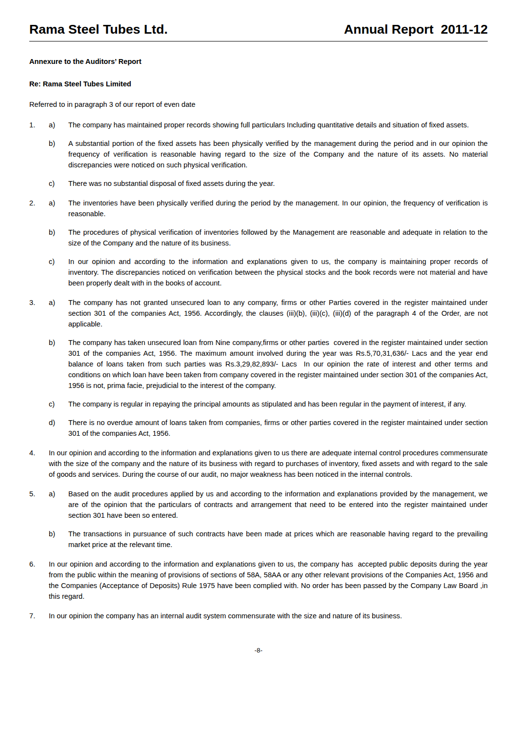Rama Steel Tubes Ltd.
Annual Report 2011-12
Annexure to the Auditors’ Report
Re: Rama Steel Tubes Limited
Referred to in paragraph 3 of our report of even date
1.
a) The company has maintained proper records showing full particulars Including quantitative details and situation of fixed assets.
b) A substantial portion of the fixed assets has been physically verified by the management during the period and in our opinion the frequency of verification is reasonable having regard to the size of the Company and the nature of its assets. No material discrepancies were noticed on such physical verification.
c) There was no substantial disposal of fixed assets during the year.
2.
a) The inventories have been physically verified during the period by the management. In our opinion, the frequency of verification is reasonable.
b) The procedures of physical verification of inventories followed by the Management are reasonable and adequate in relation to the size of the Company and the nature of its business.
c) In our opinion and according to the information and explanations given to us, the company is maintaining proper records of inventory. The discrepancies noticed on verification between the physical stocks and the book records were not material and have been properly dealt with in the books of account.
3.
a) The company has not granted unsecured loan to any company, firms or other Parties covered in the register maintained under section 301 of the companies Act, 1956. Accordingly, the clauses (iii)(b), (iii)(c), (iii)(d) of the paragraph 4 of the Order, are not applicable.
b) The company has taken unsecured loan from Nine company,firms or other parties covered in the register maintained under section 301 of the companies Act, 1956. The maximum amount involved during the year was Rs.5,70,31,636/- Lacs and the year end balance of loans taken from such parties was Rs.3,29,82,893/- Lacs In our opinion the rate of interest and other terms and conditions on which loan have been taken from company covered in the register maintained under section 301 of the companies Act, 1956 is not, prima facie, prejudicial to the interest of the company.
c) The company is regular in repaying the principal amounts as stipulated and has been regular in the payment of interest, if any.
d) There is no overdue amount of loans taken from companies, firms or other parties covered in the register maintained under section 301 of the companies Act, 1956.
4.
In our opinion and according to the information and explanations given to us there are adequate internal control procedures commensurate with the size of the company and the nature of its business with regard to purchases of inventory, fixed assets and with regard to the sale of goods and services. During the course of our audit, no major weakness has been noticed in the internal controls.
5.
a) Based on the audit procedures applied by us and according to the information and explanations provided by the management, we are of the opinion that the particulars of contracts and arrangement that need to be entered into the register maintained under section 301 have been so entered.
b) The transactions in pursuance of such contracts have been made at prices which are reasonable having regard to the prevailing market price at the relevant time.
6.
In our opinion and according to the information and explanations given to us, the company has accepted public deposits during the year from the public within the meaning of provisions of sections of 58A, 58AA or any other relevant provisions of the Companies Act, 1956 and the Companies (Acceptance of Deposits) Rule 1975 have been complied with. No order has been passed by the Company Law Board ,in this regard.
7.
In our opinion the company has an internal audit system commensurate with the size and nature of its business.
-8-